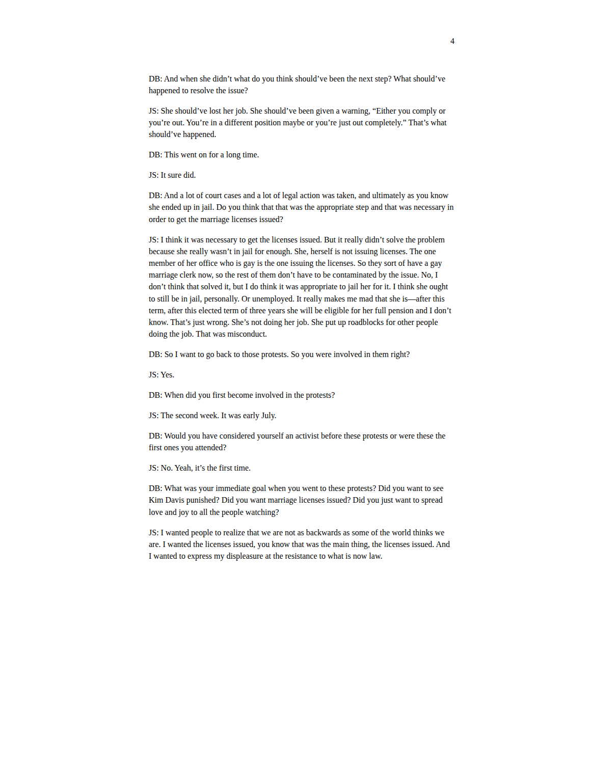4
DB: And when she didn’t what do you think should’ve been the next step? What should’ve happened to resolve the issue?
JS: She should’ve lost her job. She should’ve been given a warning, “Either you comply or you’re out. You’re in a different position maybe or you’re just out completely.” That’s what should’ve happened.
DB: This went on for a long time.
JS: It sure did.
DB: And a lot of court cases and a lot of legal action was taken, and ultimately as you know she ended up in jail. Do you think that that was the appropriate step and that was necessary in order to get the marriage licenses issued?
JS: I think it was necessary to get the licenses issued. But it really didn’t solve the problem because she really wasn’t in jail for enough. She, herself is not issuing licenses. The one member of her office who is gay is the one issuing the licenses. So they sort of have a gay marriage clerk now, so the rest of them don’t have to be contaminated by the issue. No, I don’t think that solved it, but I do think it was appropriate to jail her for it. I think she ought to still be in jail, personally. Or unemployed. It really makes me mad that she is—after this term, after this elected term of three years she will be eligible for her full pension and I don’t know. That’s just wrong. She’s not doing her job. She put up roadblocks for other people doing the job. That was misconduct.
DB: So I want to go back to those protests. So you were involved in them right?
JS: Yes.
DB: When did you first become involved in the protests?
JS: The second week. It was early July.
DB: Would you have considered yourself an activist before these protests or were these the first ones you attended?
JS: No. Yeah, it’s the first time.
DB: What was your immediate goal when you went to these protests? Did you want to see Kim Davis punished? Did you want marriage licenses issued? Did you just want to spread love and joy to all the people watching?
JS: I wanted people to realize that we are not as backwards as some of the world thinks we are. I wanted the licenses issued, you know that was the main thing, the licenses issued. And I wanted to express my displeasure at the resistance to what is now law.